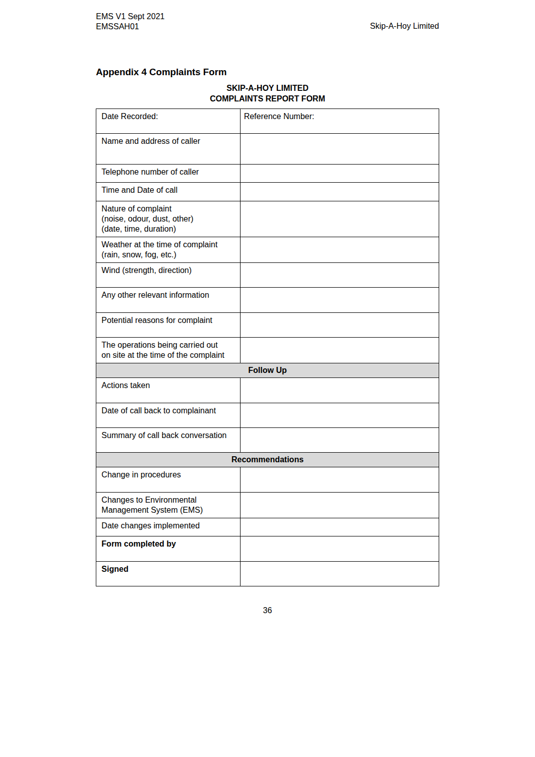EMS V1 Sept 2021 EMSSAH01
Skip-A-Hoy Limited
Appendix 4 Complaints Form
SKIP-A-HOY LIMITED
COMPLAINTS REPORT FORM
| Date Recorded: | Reference Number: |
| Name and address of caller | |
| Telephone number of caller | |
| Time and Date of call | |
| Nature of complaint (noise, odour, dust, other) (date, time, duration) | |
| Weather at the time of complaint (rain, snow, fog, etc.) | |
| Wind (strength, direction) | |
| Any other relevant information | |
| Potential reasons for complaint | |
| The operations being carried out on site at the time of the complaint | |
| Follow Up |
| Actions taken | |
| Date of call back to complainant | |
| Summary of call back conversation | |
| Recommendations |
| Change in procedures | |
| Changes to Environmental Management System (EMS) | |
| Date changes implemented | |
| Form completed by | |
| Signed | |
36